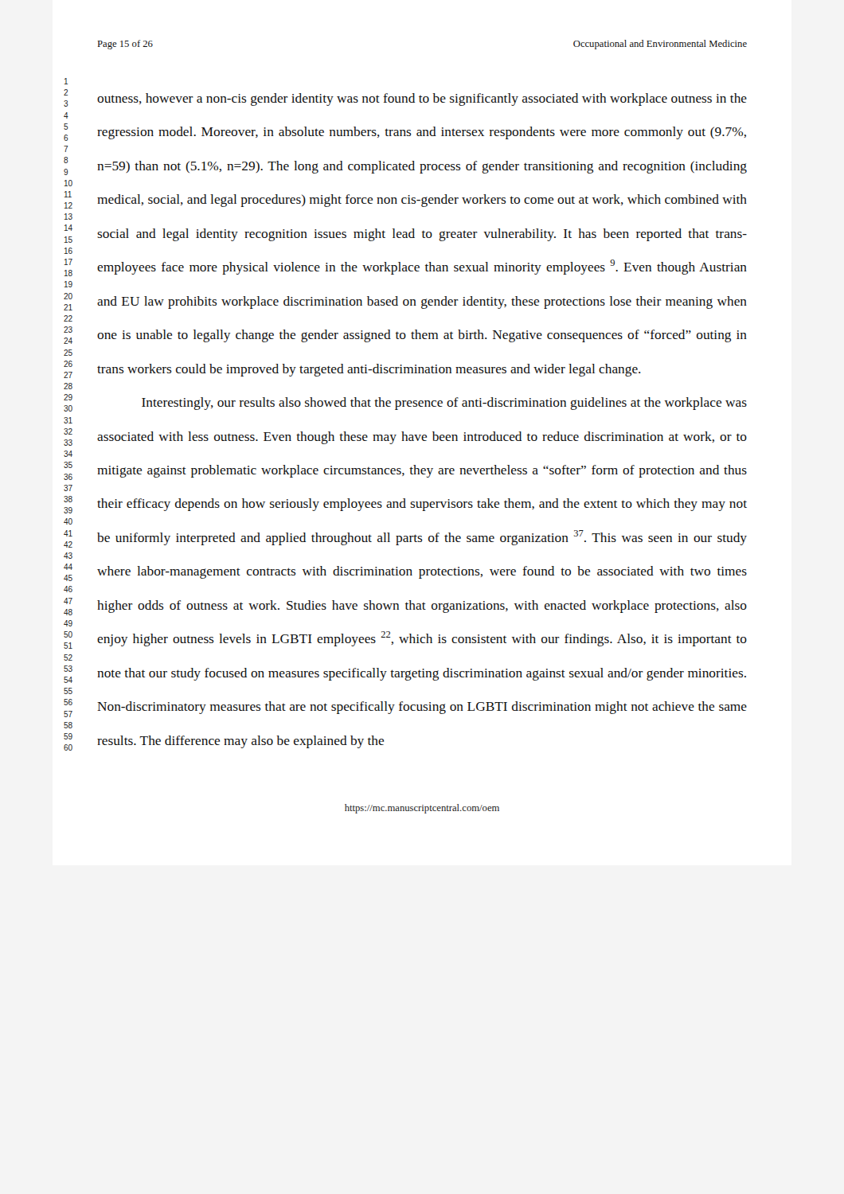Page 15 of 26
Occupational and Environmental Medicine
1
2
3
4
5
6
7
8
9
10
11
12
13
14
15
16
17
18
19
20
21
22
23
24
25
26
27
28
29
30
31
32
33
34
35
36
37
38
39
40
41
42
43
44
45
46
47
48
49
50
51
52
53
54
55
56
57
58
59
60
outness, however a non-cis gender identity was not found to be significantly associated with workplace outness in the regression model. Moreover, in absolute numbers, trans and intersex respondents were more commonly out (9.7%, n=59) than not (5.1%, n=29). The long and complicated process of gender transitioning and recognition (including medical, social, and legal procedures) might force non cis-gender workers to come out at work, which combined with social and legal identity recognition issues might lead to greater vulnerability. It has been reported that trans-employees face more physical violence in the workplace than sexual minority employees 9. Even though Austrian and EU law prohibits workplace discrimination based on gender identity, these protections lose their meaning when one is unable to legally change the gender assigned to them at birth. Negative consequences of “forced” outing in trans workers could be improved by targeted anti-discrimination measures and wider legal change.
Interestingly, our results also showed that the presence of anti-discrimination guidelines at the workplace was associated with less outness. Even though these may have been introduced to reduce discrimination at work, or to mitigate against problematic workplace circumstances, they are nevertheless a “softer” form of protection and thus their efficacy depends on how seriously employees and supervisors take them, and the extent to which they may not be uniformly interpreted and applied throughout all parts of the same organization 37. This was seen in our study where labor-management contracts with discrimination protections, were found to be associated with two times higher odds of outness at work. Studies have shown that organizations, with enacted workplace protections, also enjoy higher outness levels in LGBTI employees 22, which is consistent with our findings. Also, it is important to note that our study focused on measures specifically targeting discrimination against sexual and/or gender minorities. Non-discriminatory measures that are not specifically focusing on LGBTI discrimination might not achieve the same results. The difference may also be explained by the
https://mc.manuscriptcentral.com/oem